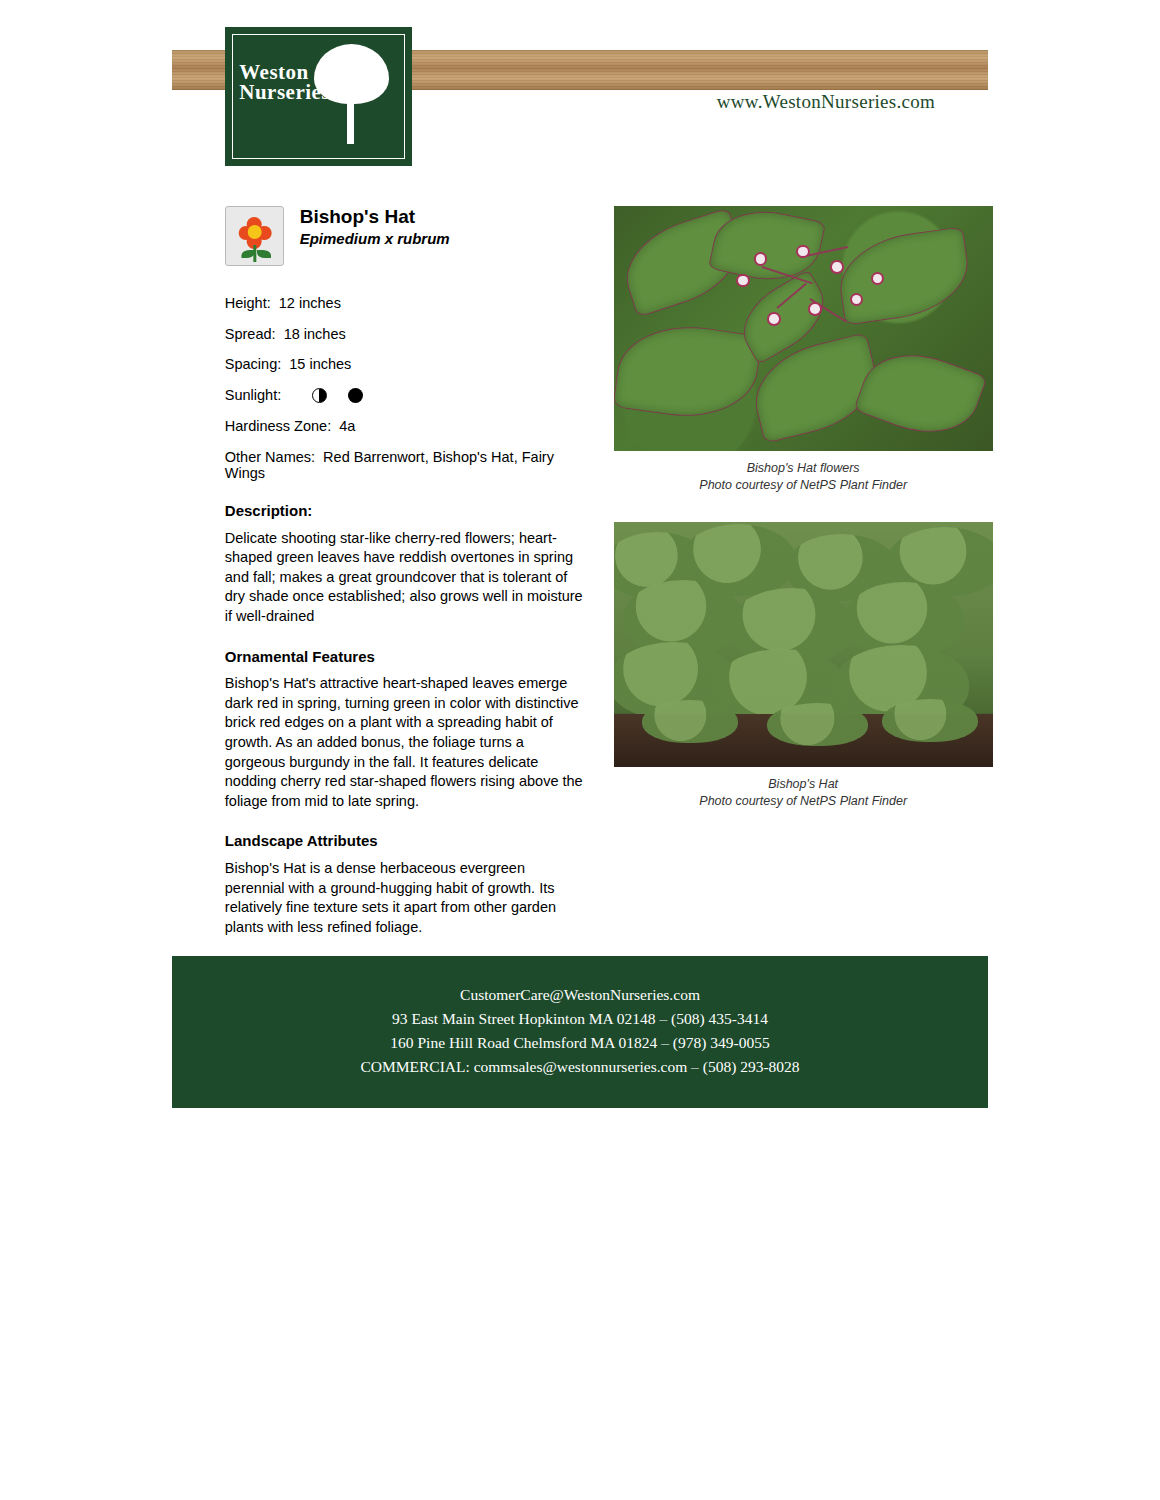Weston Nurseries
www.WestonNurseries.com
Bishop's Hat
Epimedium x rubrum
Height: 12 inches
Spread: 18 inches
Spacing: 15 inches
Sunlight:
Hardiness Zone: 4a
Other Names: Red Barrenwort, Bishop's Hat, Fairy Wings
Description:
Delicate shooting star-like cherry-red flowers; heart-shaped green leaves have reddish overtones in spring and fall; makes a great groundcover that is tolerant of dry shade once established; also grows well in moisture if well-drained
Ornamental Features
Bishop's Hat's attractive heart-shaped leaves emerge dark red in spring, turning green in color with distinctive brick red edges on a plant with a spreading habit of growth. As an added bonus, the foliage turns a gorgeous burgundy in the fall. It features delicate nodding cherry red star-shaped flowers rising above the foliage from mid to late spring.
Landscape Attributes
Bishop's Hat is a dense herbaceous evergreen perennial with a ground-hugging habit of growth. Its relatively fine texture sets it apart from other garden plants with less refined foliage.
Bishop's Hat flowers
Photo courtesy of NetPS Plant Finder
Bishop's Hat
Photo courtesy of NetPS Plant Finder
CustomerCare@WestonNurseries.com
93 East Main Street Hopkinton MA 02148 – (508) 435-3414
160 Pine Hill Road Chelmsford MA 01824 – (978) 349-0055
COMMERCIAL: commsales@westonnurseries.com – (508) 293-8028